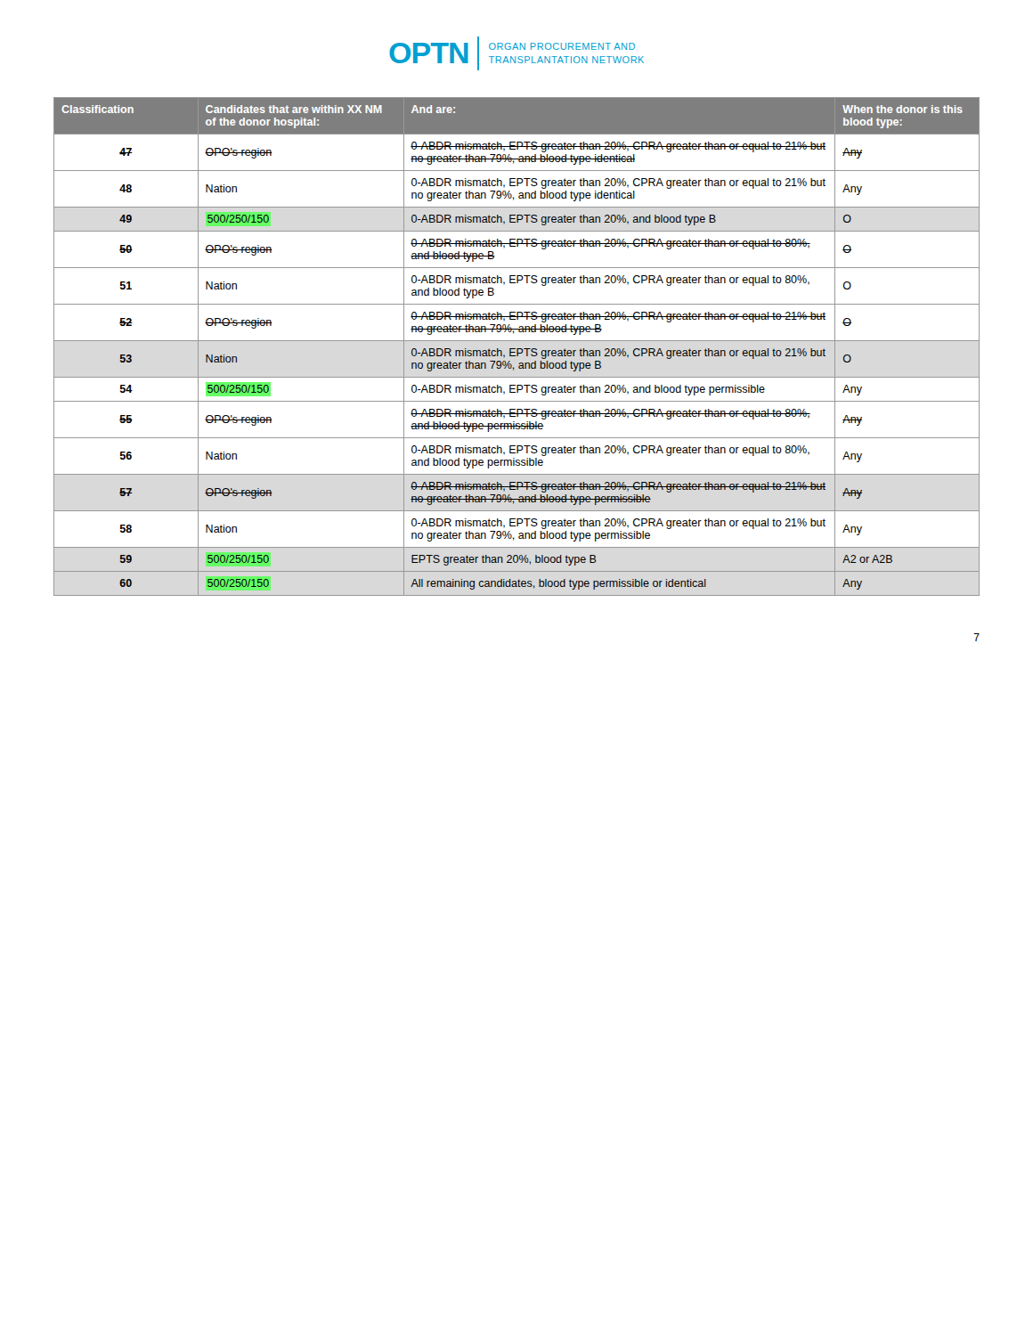OPTN ORGAN PROCUREMENT AND
TRANSPLANTATION NETWORK
| Classification | Candidates that are within XX NM of the donor hospital: | And are: | When the donor is this blood type: |
| --- | --- | --- | --- |
| 47 | OPO's region | 0-ABDR mismatch, EPTS greater than 20%, CPRA greater than or equal to 21% but no greater than 79%, and blood type identical | Any |
| 48 | Nation | 0-ABDR mismatch, EPTS greater than 20%, CPRA greater than or equal to 21% but no greater than 79%, and blood type identical | Any |
| 49 | 500/250/150 | 0-ABDR mismatch, EPTS greater than 20%, and blood type B | O |
| 50 | OPO's region | 0-ABDR mismatch, EPTS greater than 20%, CPRA greater than or equal to 80%, and blood type B | O |
| 51 | Nation | 0-ABDR mismatch, EPTS greater than 20%, CPRA greater than or equal to 80%, and blood type B | O |
| 52 | OPO's region | 0-ABDR mismatch, EPTS greater than 20%, CPRA greater than or equal to 21% but no greater than 79%, and blood type B | O |
| 53 | Nation | 0-ABDR mismatch, EPTS greater than 20%, CPRA greater than or equal to 21% but no greater than 79%, and blood type B | O |
| 54 | 500/250/150 | 0-ABDR mismatch, EPTS greater than 20%, and blood type permissible | Any |
| 55 | OPO's region | 0-ABDR mismatch, EPTS greater than 20%, CPRA greater than or equal to 80%, and blood type permissible | Any |
| 56 | Nation | 0-ABDR mismatch, EPTS greater than 20%, CPRA greater than or equal to 80%, and blood type permissible | Any |
| 57 | OPO's region | 0-ABDR mismatch, EPTS greater than 20%, CPRA greater than or equal to 21% but no greater than 79%, and blood type permissible | Any |
| 58 | Nation | 0-ABDR mismatch, EPTS greater than 20%, CPRA greater than or equal to 21% but no greater than 79%, and blood type permissible | Any |
| 59 | 500/250/150 | EPTS greater than 20%, blood type B | A2 or A2B |
| 60 | 500/250/150 | All remaining candidates, blood type permissible or identical | Any |
7